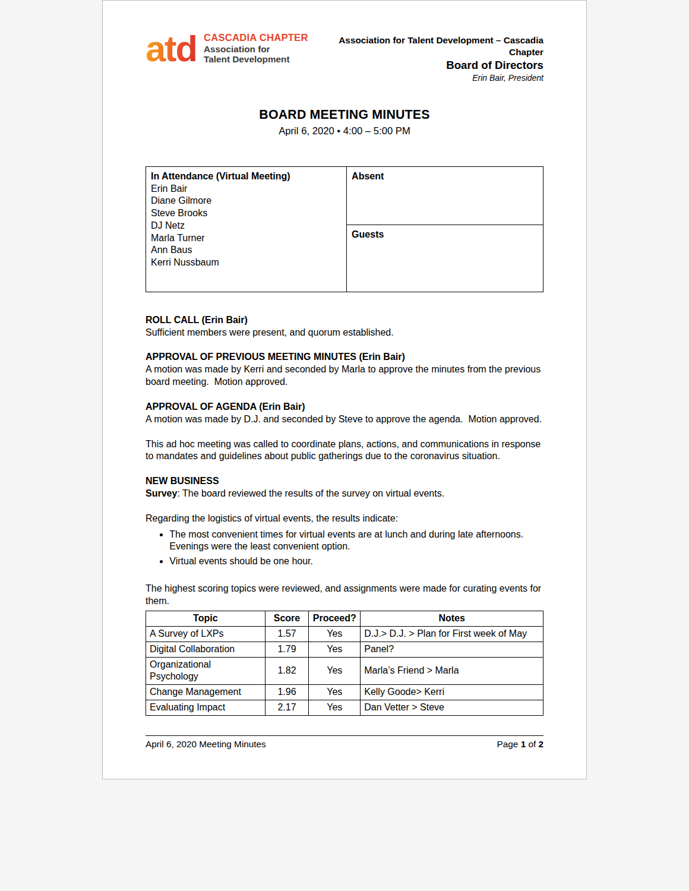atd
CASCADIA CHAPTER
Association for
Talent Development
Association for Talent Development – Cascadia Chapter
Board of Directors
Erin Bair, President
BOARD MEETING MINUTES
April 6, 2020 • 4:00 – 5:00 PM
| In Attendance (Virtual Meeting) Erin Bair Diane Gilmore Steve Brooks DJ Netz Marla Turner Ann Baus Kerri Nussbaum | Absent |
| Guests |
ROLL CALL (Erin Bair)
Sufficient members were present, and quorum established.
APPROVAL OF PREVIOUS MEETING MINUTES (Erin Bair)
A motion was made by Kerri and seconded by Marla to approve the minutes from the previous board meeting. Motion approved.
APPROVAL OF AGENDA (Erin Bair)
A motion was made by D.J. and seconded by Steve to approve the agenda. Motion approved.
This ad hoc meeting was called to coordinate plans, actions, and communications in response to mandates and guidelines about public gatherings due to the coronavirus situation.
NEW BUSINESS
Survey: The board reviewed the results of the survey on virtual events.
Regarding the logistics of virtual events, the results indicate:
The most convenient times for virtual events are at lunch and during late afternoons. Evenings were the least convenient option.
Virtual events should be one hour.
The highest scoring topics were reviewed, and assignments were made for curating events for them.
| Topic | Score | Proceed? | Notes |
| --- | --- | --- | --- |
| A Survey of LXPs | 1.57 | Yes | D.J.> D.J. > Plan for First week of May |
| Digital Collaboration | 1.79 | Yes | Panel? |
| Organizational Psychology | 1.82 | Yes | Marla’s Friend > Marla |
| Change Management | 1.96 | Yes | Kelly Goode> Kerri |
| Evaluating Impact | 2.17 | Yes | Dan Vetter > Steve |
April 6, 2020 Meeting Minutes
Page 1 of 2